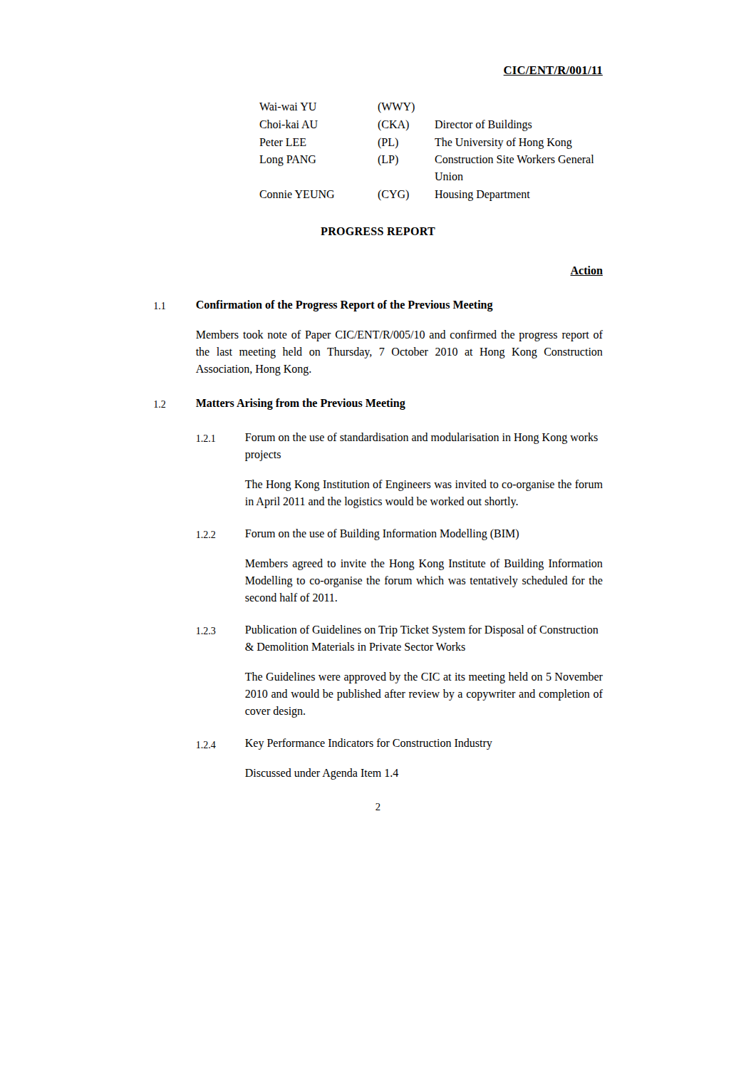CIC/ENT/R/001/11
| Wai-wai YU | (WWY) | |
| Choi-kai AU | (CKA) | Director of Buildings |
| Peter LEE | (PL) | The University of Hong Kong |
| Long PANG | (LP) | Construction Site Workers General Union |
| Connie YEUNG | (CYG) | Housing Department |
PROGRESS REPORT
Action
1.1
Confirmation of the Progress Report of the Previous Meeting
Members took note of Paper CIC/ENT/R/005/10 and confirmed the progress report of the last meeting held on Thursday, 7 October 2010 at Hong Kong Construction Association, Hong Kong.
1.2
Matters Arising from the Previous Meeting
1.2.1
Forum on the use of standardisation and modularisation in Hong Kong works projects
The Hong Kong Institution of Engineers was invited to co-organise the forum in April 2011 and the logistics would be worked out shortly.
1.2.2
Forum on the use of Building Information Modelling (BIM)
Members agreed to invite the Hong Kong Institute of Building Information Modelling to co-organise the forum which was tentatively scheduled for the second half of 2011.
1.2.3
Publication of Guidelines on Trip Ticket System for Disposal of Construction & Demolition Materials in Private Sector Works
The Guidelines were approved by the CIC at its meeting held on 5 November 2010 and would be published after review by a copywriter and completion of cover design.
1.2.4
Key Performance Indicators for Construction Industry
Discussed under Agenda Item 1.4
2